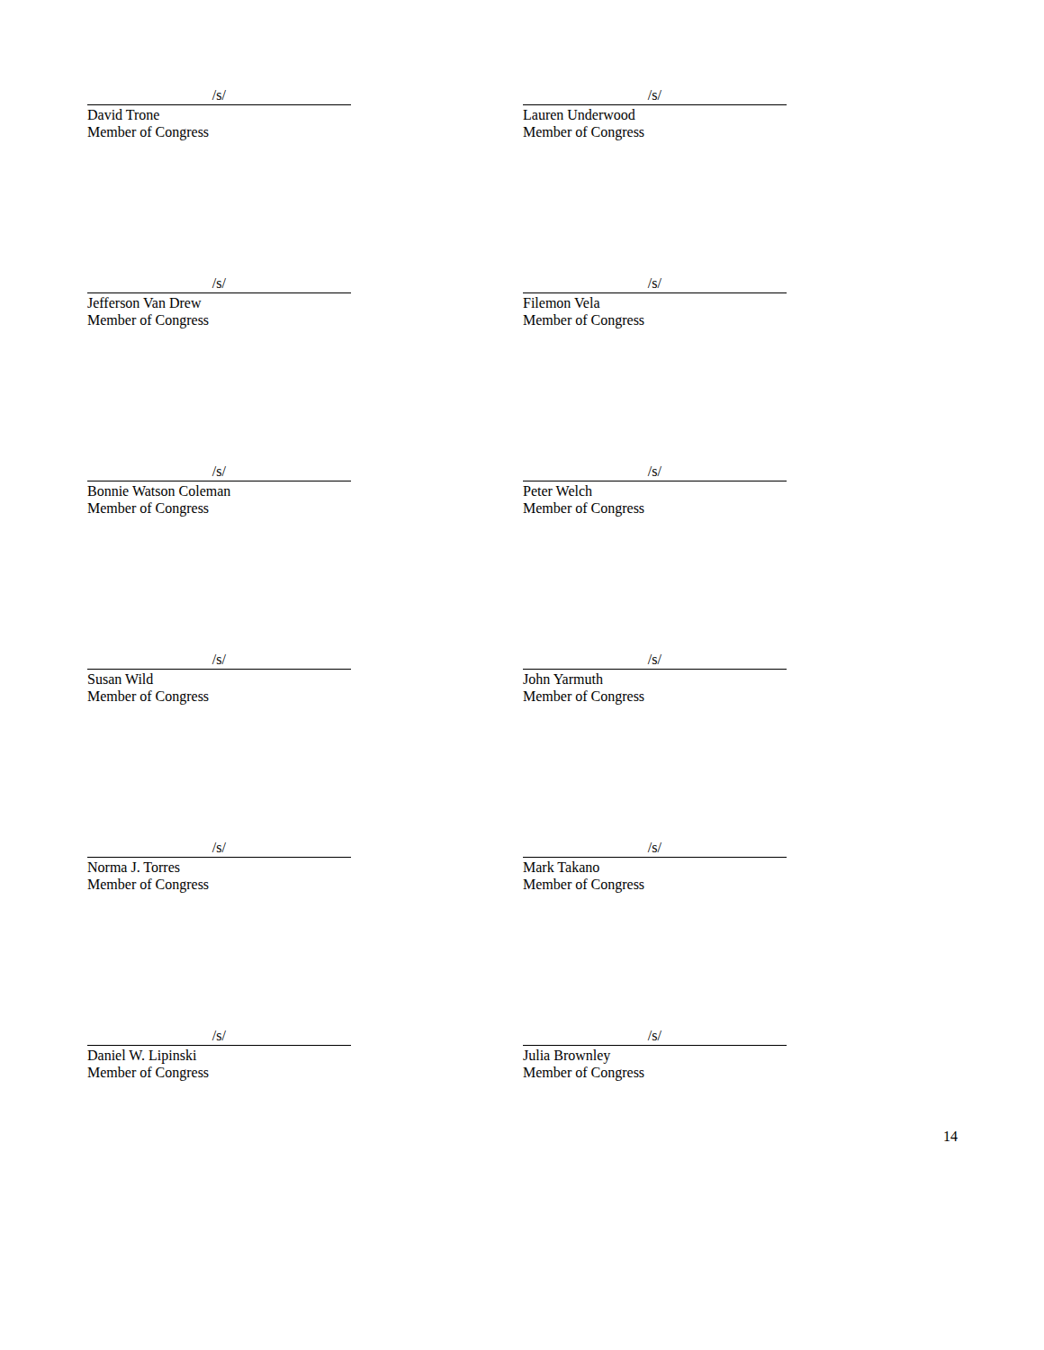| /s/ David Trone Member of Congress | /s/ Lauren Underwood Member of Congress |
| /s/ Jefferson Van Drew Member of Congress | /s/ Filemon Vela Member of Congress |
| /s/ Bonnie Watson Coleman Member of Congress | /s/ Peter Welch Member of Congress |
| /s/ Susan Wild Member of Congress | /s/ John Yarmuth Member of Congress |
| /s/ Norma J. Torres Member of Congress | /s/ Mark Takano Member of Congress |
| /s/ Daniel W. Lipinski Member of Congress | /s/ Julia Brownley Member of Congress |
14